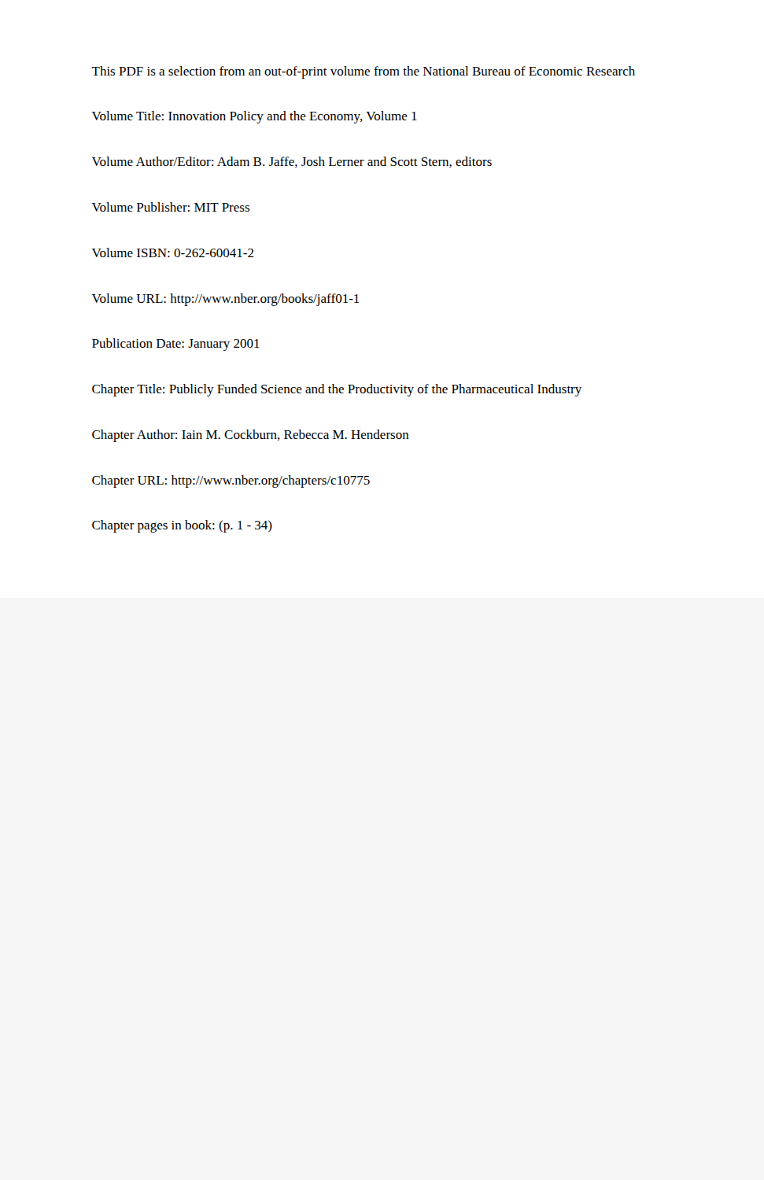This PDF is a selection from an out-of-print volume from the National Bureau of Economic Research
Volume Title: Innovation Policy and the Economy, Volume 1
Volume Author/Editor: Adam B. Jaffe, Josh Lerner and Scott Stern, editors
Volume Publisher: MIT Press
Volume ISBN: 0-262-60041-2
Volume URL: http://www.nber.org/books/jaff01-1
Publication Date: January 2001
Chapter Title: Publicly Funded Science and the Productivity of the Pharmaceutical Industry
Chapter Author: Iain M. Cockburn, Rebecca M. Henderson
Chapter URL: http://www.nber.org/chapters/c10775
Chapter pages in book: (p. 1 - 34)